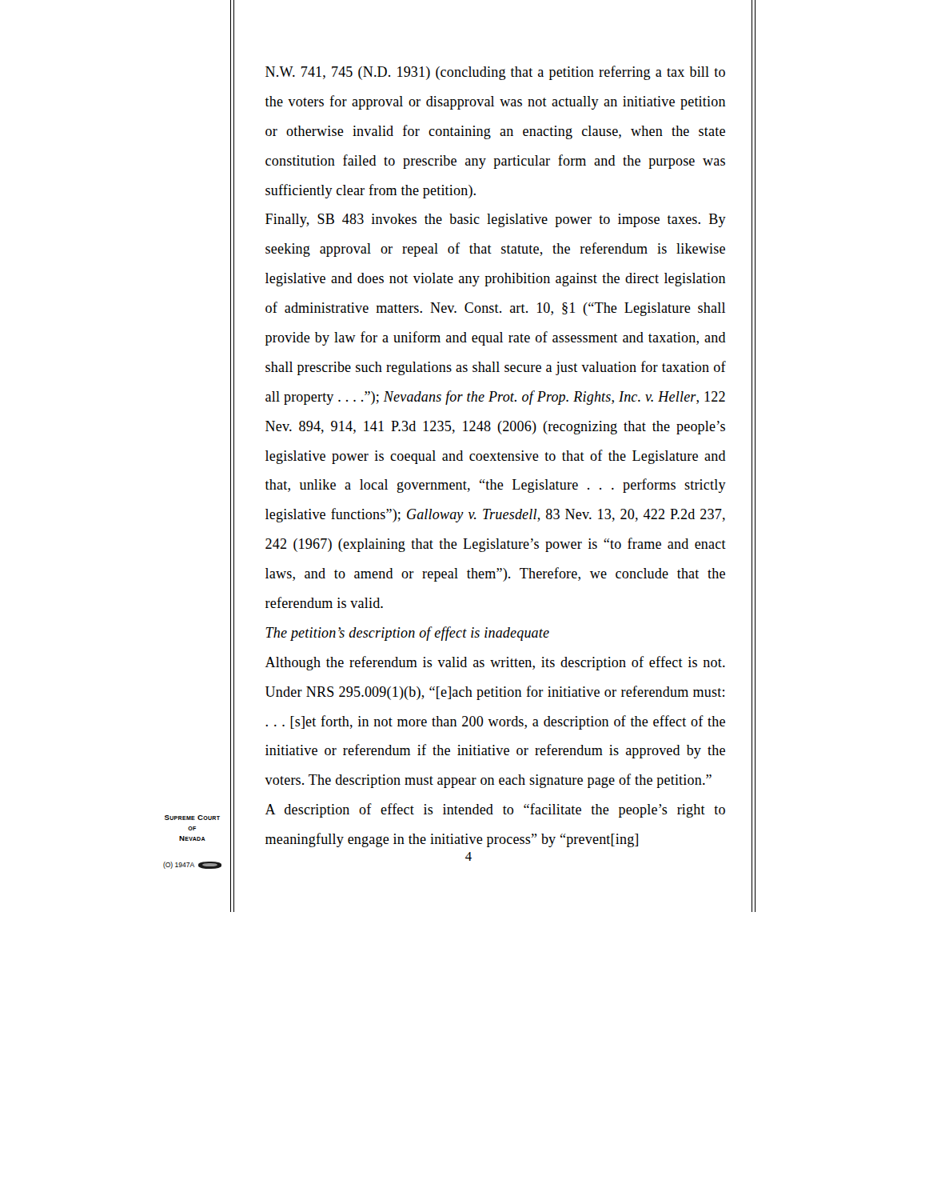N.W. 741, 745 (N.D. 1931) (concluding that a petition referring a tax bill to the voters for approval or disapproval was not actually an initiative petition or otherwise invalid for containing an enacting clause, when the state constitution failed to prescribe any particular form and the purpose was sufficiently clear from the petition).
Finally, SB 483 invokes the basic legislative power to impose taxes. By seeking approval or repeal of that statute, the referendum is likewise legislative and does not violate any prohibition against the direct legislation of administrative matters. Nev. Const. art. 10, §1 (“The Legislature shall provide by law for a uniform and equal rate of assessment and taxation, and shall prescribe such regulations as shall secure a just valuation for taxation of all property . . . .”); Nevadans for the Prot. of Prop. Rights, Inc. v. Heller, 122 Nev. 894, 914, 141 P.3d 1235, 1248 (2006) (recognizing that the people’s legislative power is coequal and coextensive to that of the Legislature and that, unlike a local government, “the Legislature . . . performs strictly legislative functions”); Galloway v. Truesdell, 83 Nev. 13, 20, 422 P.2d 237, 242 (1967) (explaining that the Legislature’s power is “to frame and enact laws, and to amend or repeal them”). Therefore, we conclude that the referendum is valid.
The petition’s description of effect is inadequate
Although the referendum is valid as written, its description of effect is not. Under NRS 295.009(1)(b), “[e]ach petition for initiative or referendum must: . . . [s]et forth, in not more than 200 words, a description of the effect of the initiative or referendum if the initiative or referendum is approved by the voters. The description must appear on each signature page of the petition.”
A description of effect is intended to “facilitate the people’s right to meaningfully engage in the initiative process” by “prevent[ing]
Supreme Court
of
Nevada
(O) 1947A
4